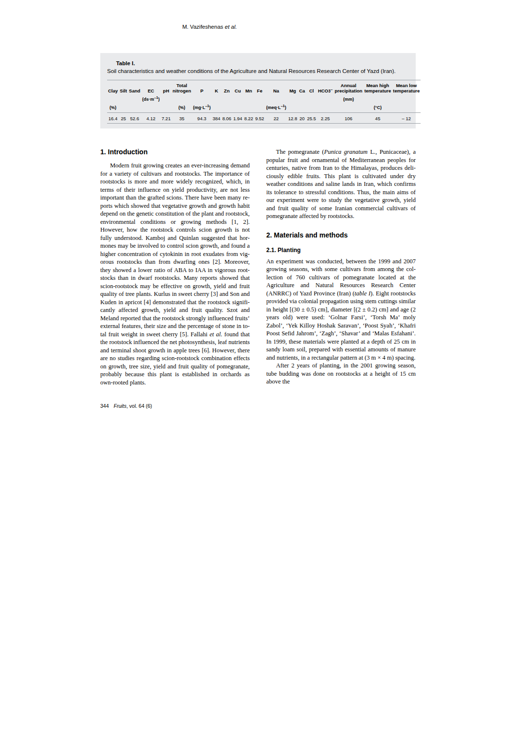M. Vazifeshenas et al.
Table I.
Soil characteristics and weather conditions of the Agriculture and Natural Resources Research Center of Yazd (Iran).
| Clay | Silt | Sand | EC | pH | Total nitrogen | P | K | Zn | Cu | Mn | Fe | Na | Mg | Ca | Cl | HCO 3 – | Annual precipitation | Mean high temperature | Mean low temperature |
| --- | --- | --- | --- | --- | --- | --- | --- | --- | --- | --- | --- | --- | --- | --- | --- | --- | --- | --- | --- |
| | | | (ds·m –1 ) | | | | | | | | | | | | | | (mm) | | |
| (%) | | | | | (%) | (mg·L –1 ) | | | | | | (meq·L –1 ) | | | | | | (°C) | |
| 16.4 | 25 | 52.6 | 4.12 | 7.21 | 35 | 94.3 | 384 | 8.06 | 1.94 | 8.22 | 9.52 | 22 | 12.8 | 20 | 25.5 | 2.25 | 106 | 45 | – 12 |
1. Introduction
Modern fruit growing creates an ever-increasing demand for a variety of cultivars and rootstocks. The importance of rootstocks is more and more widely recognized, which, in terms of their influence on yield productivity, are not less important than the grafted scions. There have been many reports which showed that vegetative growth and growth habit depend on the genetic constitution of the plant and rootstock, environmental conditions or growing methods [1, 2]. However, how the rootstock controls scion growth is not fully understood. Kamboj and Quinlan suggested that hormones may be involved to control scion growth, and found a higher concentration of cytokinin in root exudates from vigorous rootstocks than from dwarfing ones [2]. Moreover, they showed a lower ratio of ABA to IAA in vigorous rootstocks than in dwarf rootstocks. Many reports showed that scion-rootstock may be effective on growth, yield and fruit quality of tree plants. Kurlus in sweet cherry [3] and Son and Kuden in apricot [4] demonstrated that the rootstock significantly affected growth, yield and fruit quality. Szot and Meland reported that the rootstock strongly influenced fruits’ external features, their size and the percentage of stone in total fruit weight in sweet cherry [5]. Fallahi et al. found that the rootstock influenced the net photosynthesis, leaf nutrients and terminal shoot growth in apple trees [6]. However, there are no studies regarding scion-rootstock combination effects on growth, tree size, yield and fruit quality of pomegranate, probably because this plant is established in orchards as own-rooted plants.
The pomegranate (Punica granatum L., Punicaceae), a popular fruit and ornamental of Mediterranean peoples for centuries, native from Iran to the Himalayas, produces deliciously edible fruits. This plant is cultivated under dry weather conditions and saline lands in Iran, which confirms its tolerance to stressful conditions. Thus, the main aims of our experiment were to study the vegetative growth, yield and fruit quality of some Iranian commercial cultivars of pomegranate affected by rootstocks.
2. Materials and methods
2.1. Planting
An experiment was conducted, between the 1999 and 2007 growing seasons, with some cultivars from among the collection of 760 cultivars of pomegranate located at the Agriculture and Natural Resources Research Center (ANRRC) of Yazd Province (Iran) (table I). Eight rootstocks provided via colonial propagation using stem cuttings similar in height [(30 ± 0.5) cm], diameter [(2 ± 0.2) cm] and age (2 years old) were used: ‘Golnar Farsi’, ‘Torsh Ma’ moly Zabol’, ‘Yek Killoy Hoshak Saravan’, ‘Poost Syah’, ‘Khafri Poost Sefid Jahrom’, ‘Zagh’, ‘Shavar’ and ‘Malas Esfahani’. In 1999, these materials were planted at a depth of 25 cm in sandy loam soil, prepared with essential amounts of manure and nutrients, in a rectangular pattern at (3 m × 4 m) spacing.
After 2 years of planting, in the 2001 growing season, tube budding was done on rootstocks at a height of 15 cm above the
344 Fruits, vol. 64 (6)